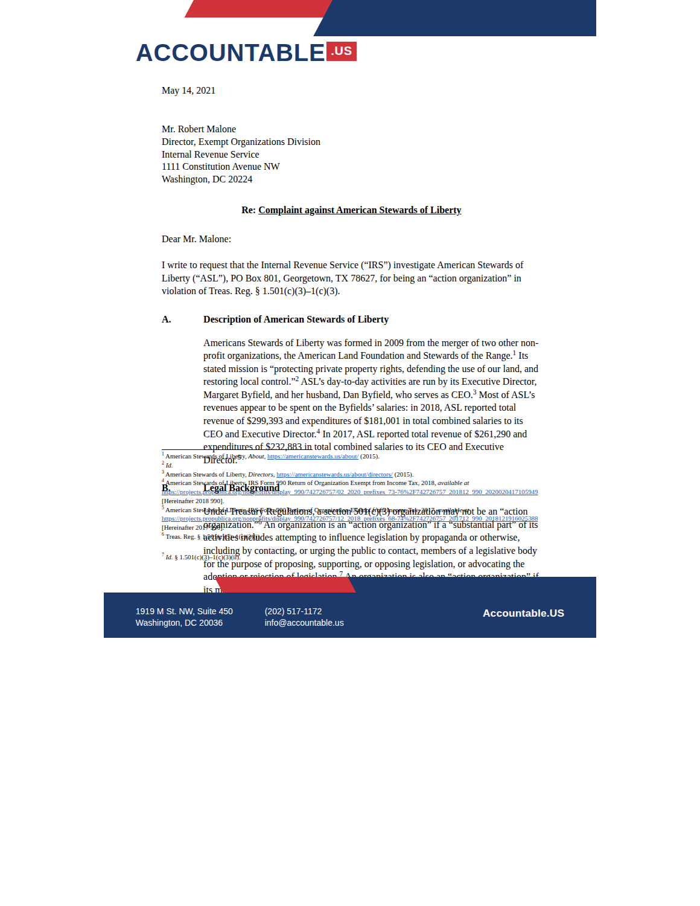ACCOUNTABLE.US
May 14, 2021
Mr. Robert Malone
Director, Exempt Organizations Division
Internal Revenue Service
1111 Constitution Avenue NW
Washington, DC 20224
Re: Complaint against American Stewards of Liberty
Dear Mr. Malone:
I write to request that the Internal Revenue Service (“IRS”) investigate American Stewards of Liberty (“ASL”), PO Box 801, Georgetown, TX 78627, for being an “action organization” in violation of Treas. Reg. § 1.501(c)(3)–1(c)(3).
A.
Description of American Stewards of Liberty
Americans Stewards of Liberty was formed in 2009 from the merger of two other non-profit organizations, the American Land Foundation and Stewards of the Range.1 Its stated mission is “protecting private property rights, defending the use of our land, and restoring local control.”2 ASL’s day-to-day activities are run by its Executive Director, Margaret Byfield, and her husband, Dan Byfield, who serves as CEO.3 Most of ASL’s revenues appear to be spent on the Byfields’ salaries: in 2018, ASL reported total revenue of $299,393 and expenditures of $181,001 in total combined salaries to its CEO and Executive Director.4 In 2017, ASL reported total revenue of $261,290 and expenditures of $232,883 in total combined salaries to its CEO and Executive Director.5
B.
Legal Background
Under Treasury Regulations, a section 501(c)(3) organization may not be an “action organization.”6 An organization is an “action organization” if a “substantial part” of its activities includes attempting to influence legislation by propaganda or otherwise, including by contacting, or urging the public to contact, members of a legislative body for the purpose of proposing, supporting, or opposing legislation, or advocating the adoption or rejection of legislation.7 An organization is also an “action organization” if its main or
1 American Stewards of Liberty, About, https://americanstewards.us/about/ (2015).
2 Id.
3 American Stewards of Liberty, Directors, https://americanstewards.us/about/directors/ (2015).
4 American Stewards of Liberty, IRS Form 990 Return of Organization Exempt from Income Tax, 2018, available at
https://projects.propublica.org/nonprofits/display_990/742726757/02_2020_prefixes_73-76%2F742726757_201812_990_2020020417105949
[Hereinafter 2018 990].
5 American Stewards of Liberty, IRS Form 990 Return of Organization Exempt from Income Tax, 2017, available at
https://projects.propublica.org/nonprofits/display_990/742726757/12_2018_prefixes_68-74%2F742726757_201712_990_2018121916025388
[Hereinafter 2017 990].
6 Treas. Reg. § 1.501(c)(3)–1(c)(3)(i).
7 Id. § 1.501(c)(3)–1(c)(3)(ii).
1919 M St. NW, Suite 450
Washington, DC 20036(202) 517-1172
info@accountable.us
Accountable.US